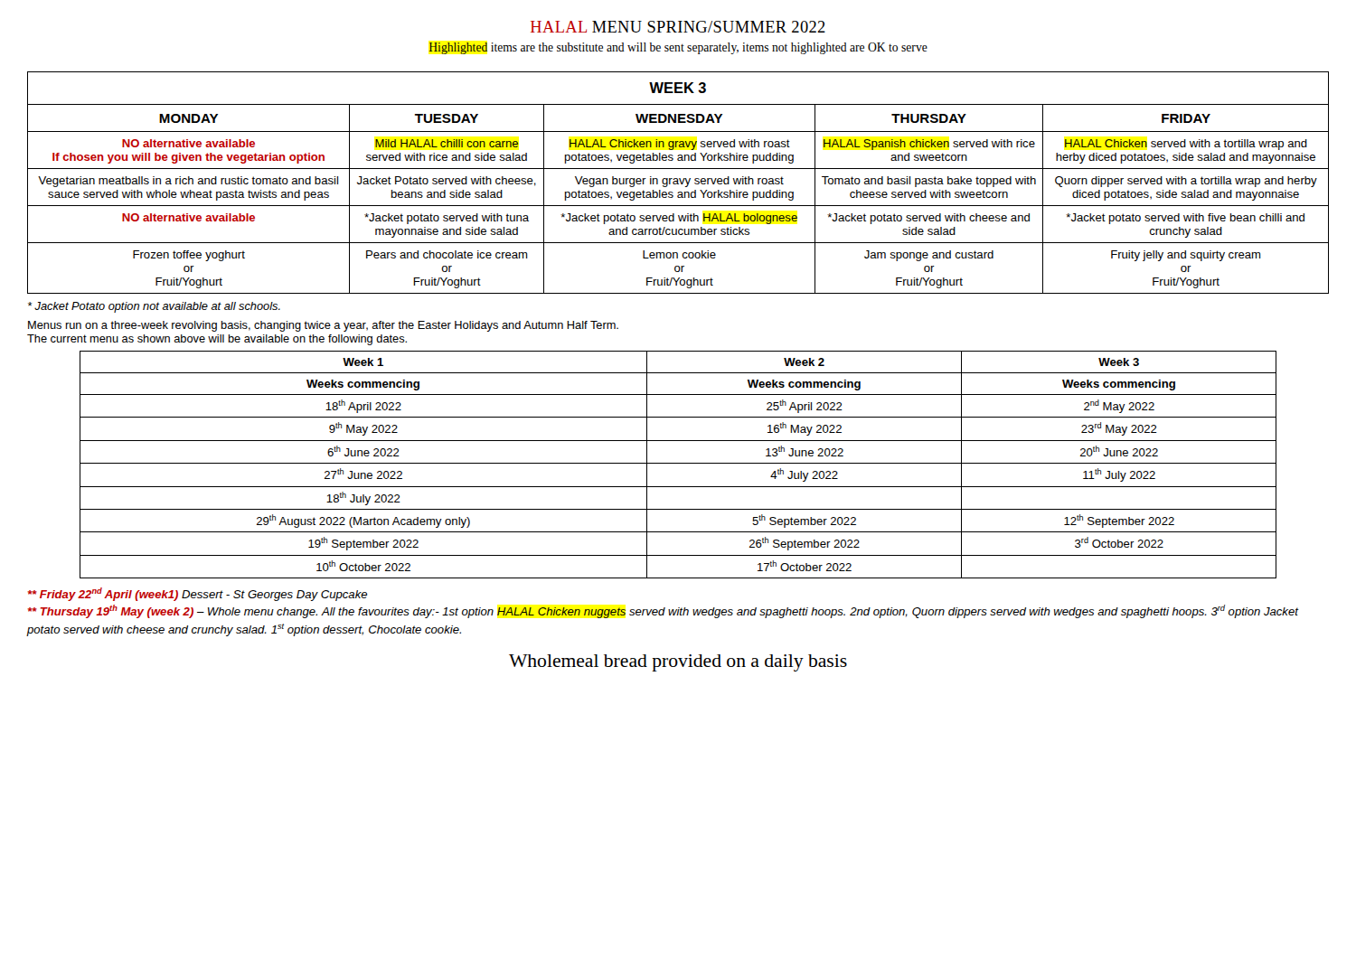HALAL MENU SPRING/SUMMER 2022
Highlighted items are the substitute and will be sent separately, items not highlighted are OK to serve
| WEEK 3 |
| MONDAY | TUESDAY | WEDNESDAY | THURSDAY | FRIDAY |
| NO alternative available If chosen you will be given the vegetarian option | Mild HALAL chilli con carne served with rice and side salad | HALAL Chicken in gravy served with roast potatoes, vegetables and Yorkshire pudding | HALAL Spanish chicken served with rice and sweetcorn | HALAL Chicken served with a tortilla wrap and herby diced potatoes, side salad and mayonnaise |
| Vegetarian meatballs in a rich and rustic tomato and basil sauce served with whole wheat pasta twists and peas | Jacket Potato served with cheese, beans and side salad | Vegan burger in gravy served with roast potatoes, vegetables and Yorkshire pudding | Tomato and basil pasta bake topped with cheese served with sweetcorn | Quorn dipper served with a tortilla wrap and herby diced potatoes, side salad and mayonnaise |
| NO alternative available | *Jacket potato served with tuna mayonnaise and side salad | *Jacket potato served with HALAL bolognese and carrot/cucumber sticks | *Jacket potato served with cheese and side salad | *Jacket potato served with five bean chilli and crunchy salad |
| Frozen toffee yoghurt or Fruit/Yoghurt | Pears and chocolate ice cream or Fruit/Yoghurt | Lemon cookie or Fruit/Yoghurt | Jam sponge and custard or Fruit/Yoghurt | Fruity jelly and squirty cream or Fruit/Yoghurt |
* Jacket Potato option not available at all schools.
Menus run on a three-week revolving basis, changing twice a year, after the Easter Holidays and Autumn Half Term.
The current menu as shown above will be available on the following dates.
| Week 1 | Week 2 | Week 3 |
| --- | --- | --- |
| Weeks commencing | Weeks commencing | Weeks commencing |
| 18 th April 2022 | 25 th April 2022 | 2 nd May 2022 |
| 9 th May 2022 | 16 th May 2022 | 23 rd May 2022 |
| 6 th June 2022 | 13 th June 2022 | 20 th June 2022 |
| 27 th June 2022 | 4 th July 2022 | 11 th July 2022 |
| 18 th July 2022 | | |
| 29 th August 2022 (Marton Academy only) | 5 th September 2022 | 12 th September 2022 |
| 19 th September 2022 | 26 th September 2022 | 3 rd October 2022 |
| 10 th October 2022 | 17 th October 2022 | |
** Friday 22nd April (week1) Dessert - St Georges Day Cupcake
** Thursday 19th May (week 2) – Whole menu change. All the favourites day:- 1st option HALAL Chicken nuggets served with wedges and spaghetti hoops. 2nd option, Quorn dippers served with wedges and spaghetti hoops. 3rd option Jacket potato served with cheese and crunchy salad. 1st option dessert, Chocolate cookie.
Wholemeal bread provided on a daily basis